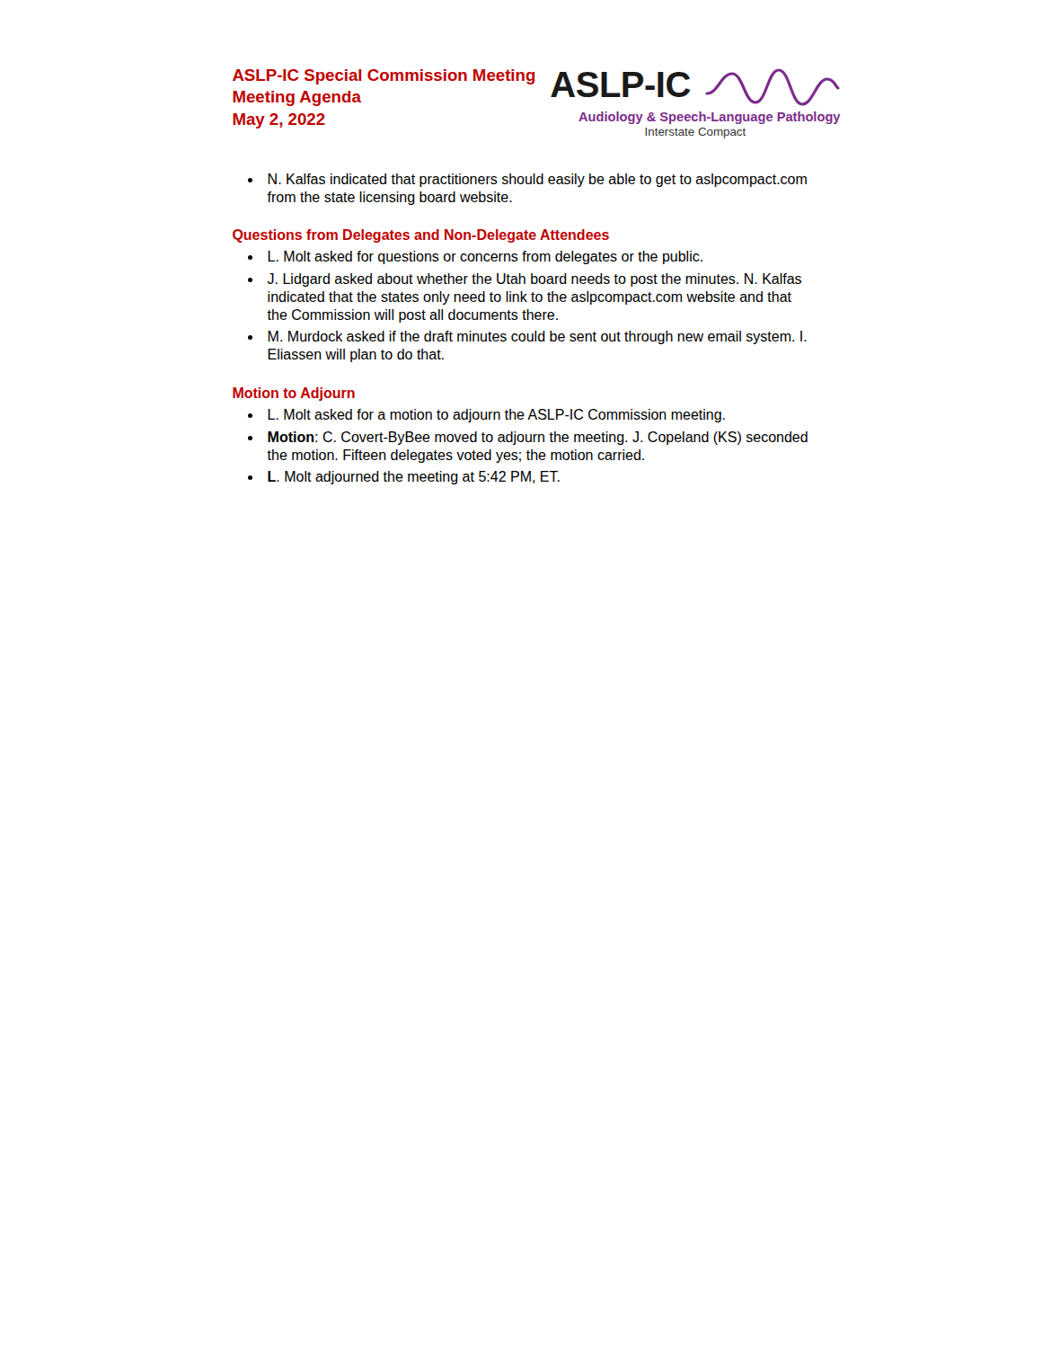ASLP-IC Special Commission Meeting
Meeting Agenda
May 2, 2022
ASLP-IC
Audiology & Speech-Language Pathology Interstate Compact
N. Kalfas indicated that practitioners should easily be able to get to aslpcompact.com from the state licensing board website.
Questions from Delegates and Non-Delegate Attendees
L. Molt asked for questions or concerns from delegates or the public.
J. Lidgard asked about whether the Utah board needs to post the minutes. N. Kalfas indicated that the states only need to link to the aslpcompact.com website and that the Commission will post all documents there.
M. Murdock asked if the draft minutes could be sent out through new email system. I. Eliassen will plan to do that.
Motion to Adjourn
L. Molt asked for a motion to adjourn the ASLP-IC Commission meeting.
Motion: C. Covert-ByBee moved to adjourn the meeting. J. Copeland (KS) seconded the motion. Fifteen delegates voted yes; the motion carried.
L. Molt adjourned the meeting at 5:42 PM, ET.